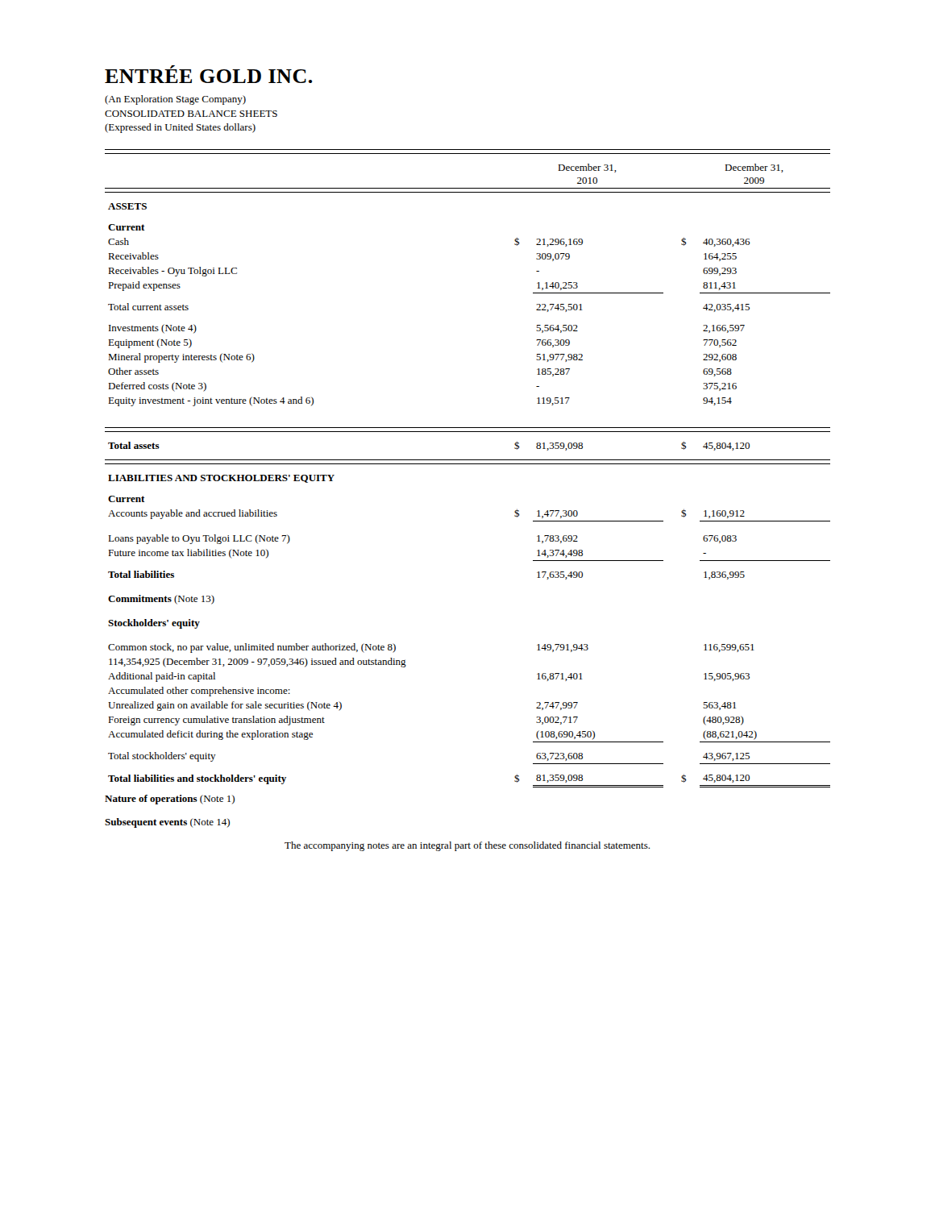ENTRÉE GOLD INC.
(An Exploration Stage Company)
CONSOLIDATED BALANCE SHEETS
(Expressed in United States dollars)
| | December 31, 2010 | | December 31, 2009 |
| ASSETS | | | | | |
| Current | | | | | |
| Cash | $ | 21,296,169 | | $ | 40,360,436 |
| Receivables | | 309,079 | | | 164,255 |
| Receivables - Oyu Tolgoi LLC | | - | | | 699,293 |
| Prepaid expenses | | 1,140,253 | | | 811,431 |
| Total current assets | | 22,745,501 | | | 42,035,415 |
| Investments (Note 4) | | 5,564,502 | | | 2,166,597 |
| Equipment (Note 5) | | 766,309 | | | 770,562 |
| Mineral property interests (Note 6) | | 51,977,982 | | | 292,608 |
| Other assets | | 185,287 | | | 69,568 |
| Deferred costs (Note 3) | | - | | | 375,216 |
| Equity investment - joint venture (Notes 4 and 6) | | 119,517 | | | 94,154 |
| Total assets | $ | 81,359,098 | | $ | 45,804,120 |
| LIABILITIES AND STOCKHOLDERS' EQUITY | | | | | |
| Current | | | | | |
| Accounts payable and accrued liabilities | $ | 1,477,300 | | $ | 1,160,912 |
| Loans payable to Oyu Tolgoi LLC (Note 7) | | 1,783,692 | | | 676,083 |
| Future income tax liabilities (Note 10) | | 14,374,498 | | | - |
| Total liabilities | | 17,635,490 | | | 1,836,995 |
| Commitments (Note 13) | | | | | |
| Stockholders' equity | | | | | |
| Common stock, no par value, unlimited number authorized, (Note 8) | | 149,791,943 | | | 116,599,651 |
| 114,354,925 (December 31, 2009 - 97,059,346) issued and outstanding | | | | | |
| Additional paid-in capital | | 16,871,401 | | | 15,905,963 |
| Accumulated other comprehensive income: | | | | | |
| Unrealized gain on available for sale securities (Note 4) | | 2,747,997 | | | 563,481 |
| Foreign currency cumulative translation adjustment | | 3,002,717 | | | (480,928) |
| Accumulated deficit during the exploration stage | | (108,690,450) | | | (88,621,042) |
| Total stockholders' equity | | 63,723,608 | | | 43,967,125 |
| Total liabilities and stockholders' equity | $ | 81,359,098 | | $ | 45,804,120 |
Nature of operations (Note 1)
Subsequent events (Note 14)
The accompanying notes are an integral part of these consolidated financial statements.